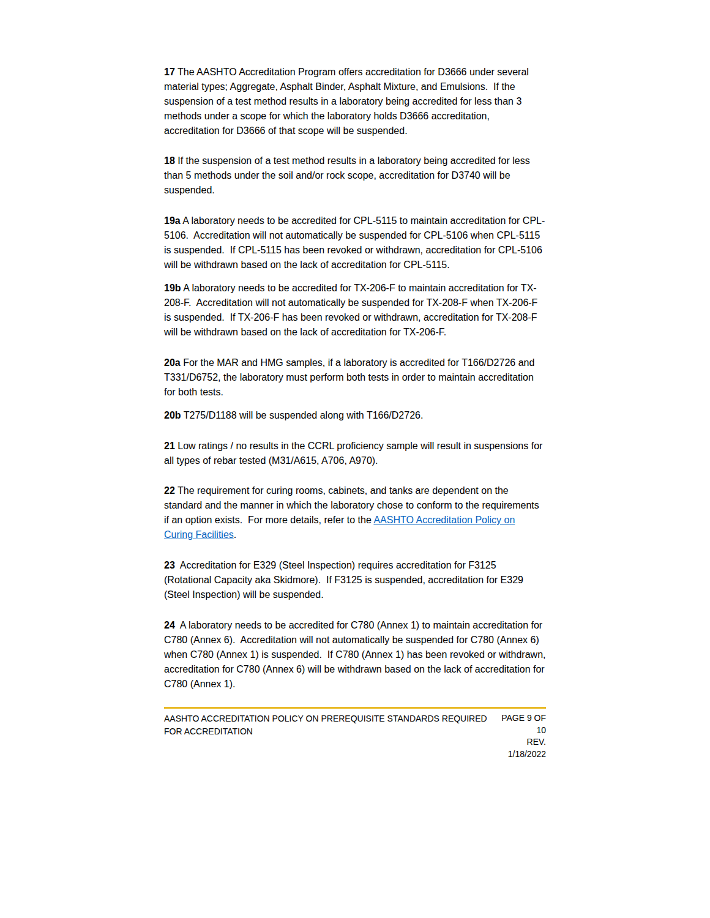17 The AASHTO Accreditation Program offers accreditation for D3666 under several material types; Aggregate, Asphalt Binder, Asphalt Mixture, and Emulsions. If the suspension of a test method results in a laboratory being accredited for less than 3 methods under a scope for which the laboratory holds D3666 accreditation, accreditation for D3666 of that scope will be suspended.
18 If the suspension of a test method results in a laboratory being accredited for less than 5 methods under the soil and/or rock scope, accreditation for D3740 will be suspended.
19a A laboratory needs to be accredited for CPL-5115 to maintain accreditation for CPL-5106. Accreditation will not automatically be suspended for CPL-5106 when CPL-5115 is suspended. If CPL-5115 has been revoked or withdrawn, accreditation for CPL-5106 will be withdrawn based on the lack of accreditation for CPL-5115.
19b A laboratory needs to be accredited for TX-206-F to maintain accreditation for TX-208-F. Accreditation will not automatically be suspended for TX-208-F when TX-206-F is suspended. If TX-206-F has been revoked or withdrawn, accreditation for TX-208-F will be withdrawn based on the lack of accreditation for TX-206-F.
20a For the MAR and HMG samples, if a laboratory is accredited for T166/D2726 and T331/D6752, the laboratory must perform both tests in order to maintain accreditation for both tests.
20b T275/D1188 will be suspended along with T166/D2726.
21 Low ratings / no results in the CCRL proficiency sample will result in suspensions for all types of rebar tested (M31/A615, A706, A970).
22 The requirement for curing rooms, cabinets, and tanks are dependent on the standard and the manner in which the laboratory chose to conform to the requirements if an option exists. For more details, refer to the AASHTO Accreditation Policy on Curing Facilities.
23 Accreditation for E329 (Steel Inspection) requires accreditation for F3125 (Rotational Capacity aka Skidmore). If F3125 is suspended, accreditation for E329 (Steel Inspection) will be suspended.
24 A laboratory needs to be accredited for C780 (Annex 1) to maintain accreditation for C780 (Annex 6). Accreditation will not automatically be suspended for C780 (Annex 6) when C780 (Annex 1) is suspended. If C780 (Annex 1) has been revoked or withdrawn, accreditation for C780 (Annex 6) will be withdrawn based on the lack of accreditation for C780 (Annex 1).
AASHTO ACCREDITATION POLICY ON PREREQUISITE STANDARDS REQUIRED FOR ACCREDITATION
PAGE 9 OF 10
REV. 1/18/2022